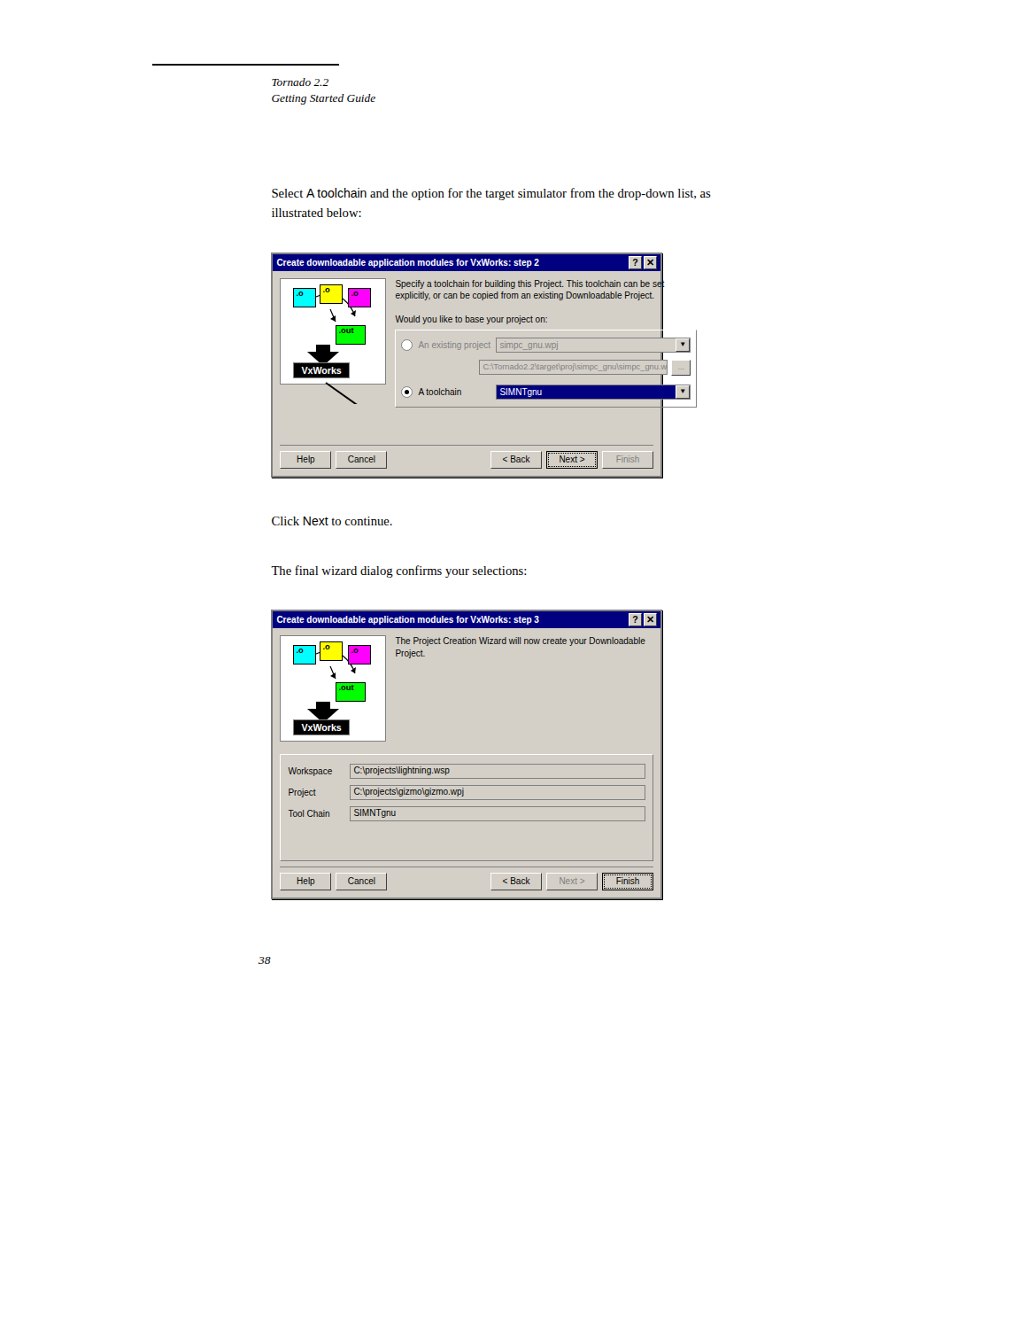Tornado 2.2
Getting Started Guide
Select A toolchain and the option for the target simulator from the drop-down list, as illustrated below:
Create downloadable application modules for VxWorks: step 2 ?✕
.o
.o
.o
.out
VxWorks
Specify a toolchain for building this Project. This toolchain can be set explicitly, or can be copied from an existing Downloadable Project.
Would you like to base your project on:
An existing project simpc_gnu.wpj▼
C:\Tornado2.2\target\proj\simpc_gnu\simpc_gnu.w ...
A toolchain SIMNTgnu▼
Help Cancel
< Back Next > Finish
Click Next to continue.
The final wizard dialog confirms your selections:
Create downloadable application modules for VxWorks: step 3 ?✕
.o
.o
.o
.out
VxWorks
The Project Creation Wizard will now create your Downloadable Project.
Workspace C:\projects\lightning.wsp
Project C:\projects\gizmo\gizmo.wpj
Tool Chain SIMNTgnu
Help Cancel
< Back Next > Finish
38